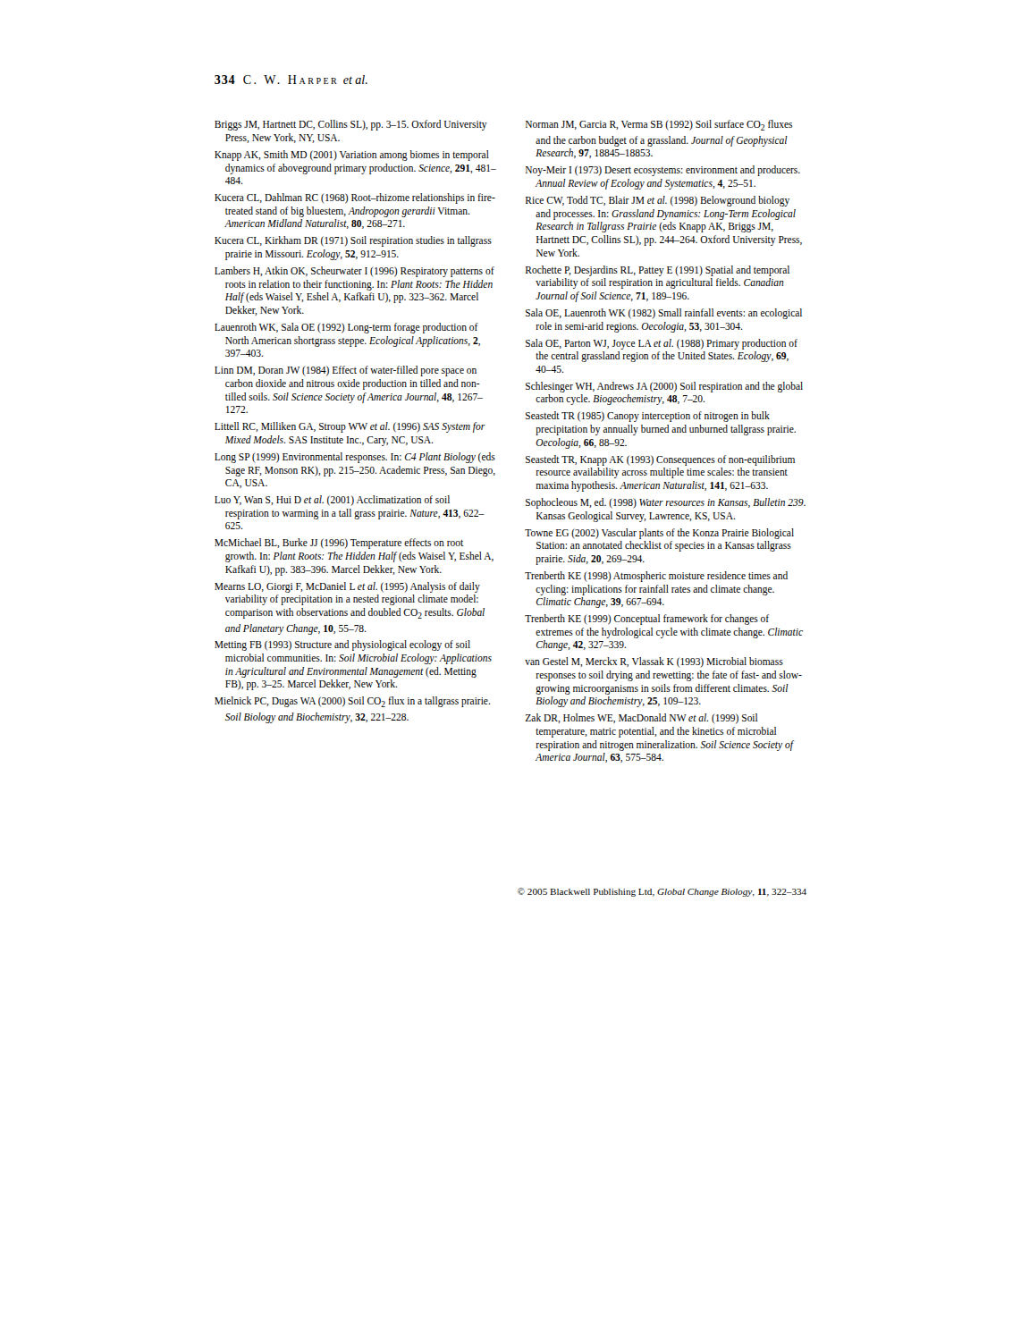334 C. W. Harper et al.
Briggs JM, Hartnett DC, Collins SL), pp. 3–15. Oxford University Press, New York, NY, USA.
Knapp AK, Smith MD (2001) Variation among biomes in temporal dynamics of aboveground primary production. Science, 291, 481–484.
Kucera CL, Dahlman RC (1968) Root–rhizome relationships in fire-treated stand of big bluestem, Andropogon gerardii Vitman. American Midland Naturalist, 80, 268–271.
Kucera CL, Kirkham DR (1971) Soil respiration studies in tallgrass prairie in Missouri. Ecology, 52, 912–915.
Lambers H, Atkin OK, Scheurwater I (1996) Respiratory patterns of roots in relation to their functioning. In: Plant Roots: The Hidden Half (eds Waisel Y, Eshel A, Kafkafi U), pp. 323–362. Marcel Dekker, New York.
Lauenroth WK, Sala OE (1992) Long-term forage production of North American shortgrass steppe. Ecological Applications, 2, 397–403.
Linn DM, Doran JW (1984) Effect of water-filled pore space on carbon dioxide and nitrous oxide production in tilled and non-tilled soils. Soil Science Society of America Journal, 48, 1267–1272.
Littell RC, Milliken GA, Stroup WW et al. (1996) SAS System for Mixed Models. SAS Institute Inc., Cary, NC, USA.
Long SP (1999) Environmental responses. In: C4 Plant Biology (eds Sage RF, Monson RK), pp. 215–250. Academic Press, San Diego, CA, USA.
Luo Y, Wan S, Hui D et al. (2001) Acclimatization of soil respiration to warming in a tall grass prairie. Nature, 413, 622–625.
McMichael BL, Burke JJ (1996) Temperature effects on root growth. In: Plant Roots: The Hidden Half (eds Waisel Y, Eshel A, Kafkafi U), pp. 383–396. Marcel Dekker, New York.
Mearns LO, Giorgi F, McDaniel L et al. (1995) Analysis of daily variability of precipitation in a nested regional climate model: comparison with observations and doubled CO2 results. Global and Planetary Change, 10, 55–78.
Metting FB (1993) Structure and physiological ecology of soil microbial communities. In: Soil Microbial Ecology: Applications in Agricultural and Environmental Management (ed. Metting FB), pp. 3–25. Marcel Dekker, New York.
Mielnick PC, Dugas WA (2000) Soil CO2 flux in a tallgrass prairie. Soil Biology and Biochemistry, 32, 221–228.
Norman JM, Garcia R, Verma SB (1992) Soil surface CO2 fluxes and the carbon budget of a grassland. Journal of Geophysical Research, 97, 18845–18853.
Noy-Meir I (1973) Desert ecosystems: environment and producers. Annual Review of Ecology and Systematics, 4, 25–51.
Rice CW, Todd TC, Blair JM et al. (1998) Belowground biology and processes. In: Grassland Dynamics: Long-Term Ecological Research in Tallgrass Prairie (eds Knapp AK, Briggs JM, Hartnett DC, Collins SL), pp. 244–264. Oxford University Press, New York.
Rochette P, Desjardins RL, Pattey E (1991) Spatial and temporal variability of soil respiration in agricultural fields. Canadian Journal of Soil Science, 71, 189–196.
Sala OE, Lauenroth WK (1982) Small rainfall events: an ecological role in semi-arid regions. Oecologia, 53, 301–304.
Sala OE, Parton WJ, Joyce LA et al. (1988) Primary production of the central grassland region of the United States. Ecology, 69, 40–45.
Schlesinger WH, Andrews JA (2000) Soil respiration and the global carbon cycle. Biogeochemistry, 48, 7–20.
Seastedt TR (1985) Canopy interception of nitrogen in bulk precipitation by annually burned and unburned tallgrass prairie. Oecologia, 66, 88–92.
Seastedt TR, Knapp AK (1993) Consequences of non-equilibrium resource availability across multiple time scales: the transient maxima hypothesis. American Naturalist, 141, 621–633.
Sophocleous M, ed. (1998) Water resources in Kansas, Bulletin 239. Kansas Geological Survey, Lawrence, KS, USA.
Towne EG (2002) Vascular plants of the Konza Prairie Biological Station: an annotated checklist of species in a Kansas tallgrass prairie. Sida, 20, 269–294.
Trenberth KE (1998) Atmospheric moisture residence times and cycling: implications for rainfall rates and climate change. Climatic Change, 39, 667–694.
Trenberth KE (1999) Conceptual framework for changes of extremes of the hydrological cycle with climate change. Climatic Change, 42, 327–339.
van Gestel M, Merckx R, Vlassak K (1993) Microbial biomass responses to soil drying and rewetting: the fate of fast- and slow-growing microorganisms in soils from different climates. Soil Biology and Biochemistry, 25, 109–123.
Zak DR, Holmes WE, MacDonald NW et al. (1999) Soil temperature, matric potential, and the kinetics of microbial respiration and nitrogen mineralization. Soil Science Society of America Journal, 63, 575–584.
© 2005 Blackwell Publishing Ltd, Global Change Biology, 11, 322–334